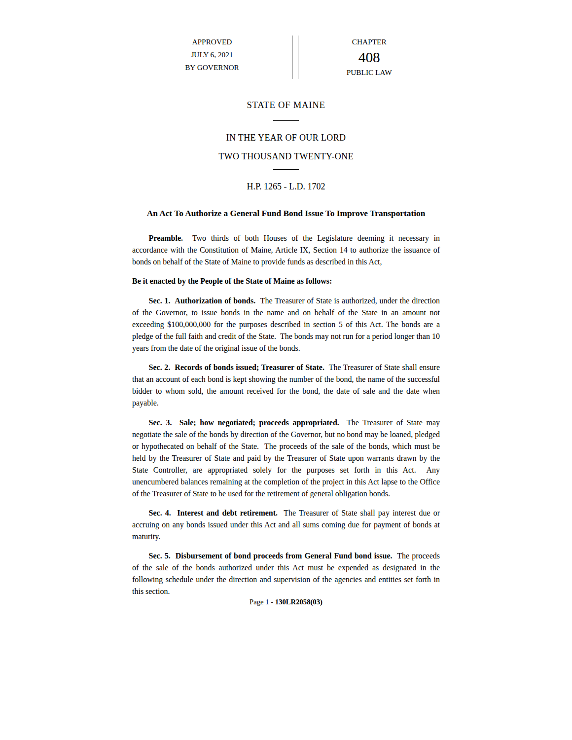| APPROVED JULY 6, 2021 BY GOVERNOR | | CHAPTER 408 PUBLIC LAW |
STATE OF MAINE
IN THE YEAR OF OUR LORD
TWO THOUSAND TWENTY-ONE
H.P. 1265 - L.D. 1702
An Act To Authorize a General Fund Bond Issue To Improve Transportation
Preamble. Two thirds of both Houses of the Legislature deeming it necessary in accordance with the Constitution of Maine, Article IX, Section 14 to authorize the issuance of bonds on behalf of the State of Maine to provide funds as described in this Act,
Be it enacted by the People of the State of Maine as follows:
Sec. 1. Authorization of bonds. The Treasurer of State is authorized, under the direction of the Governor, to issue bonds in the name and on behalf of the State in an amount not exceeding $100,000,000 for the purposes described in section 5 of this Act. The bonds are a pledge of the full faith and credit of the State. The bonds may not run for a period longer than 10 years from the date of the original issue of the bonds.
Sec. 2. Records of bonds issued; Treasurer of State. The Treasurer of State shall ensure that an account of each bond is kept showing the number of the bond, the name of the successful bidder to whom sold, the amount received for the bond, the date of sale and the date when payable.
Sec. 3. Sale; how negotiated; proceeds appropriated. The Treasurer of State may negotiate the sale of the bonds by direction of the Governor, but no bond may be loaned, pledged or hypothecated on behalf of the State. The proceeds of the sale of the bonds, which must be held by the Treasurer of State and paid by the Treasurer of State upon warrants drawn by the State Controller, are appropriated solely for the purposes set forth in this Act. Any unencumbered balances remaining at the completion of the project in this Act lapse to the Office of the Treasurer of State to be used for the retirement of general obligation bonds.
Sec. 4. Interest and debt retirement. The Treasurer of State shall pay interest due or accruing on any bonds issued under this Act and all sums coming due for payment of bonds at maturity.
Sec. 5. Disbursement of bond proceeds from General Fund bond issue. The proceeds of the sale of the bonds authorized under this Act must be expended as designated in the following schedule under the direction and supervision of the agencies and entities set forth in this section.
Page 1 - 130LR2058(03)